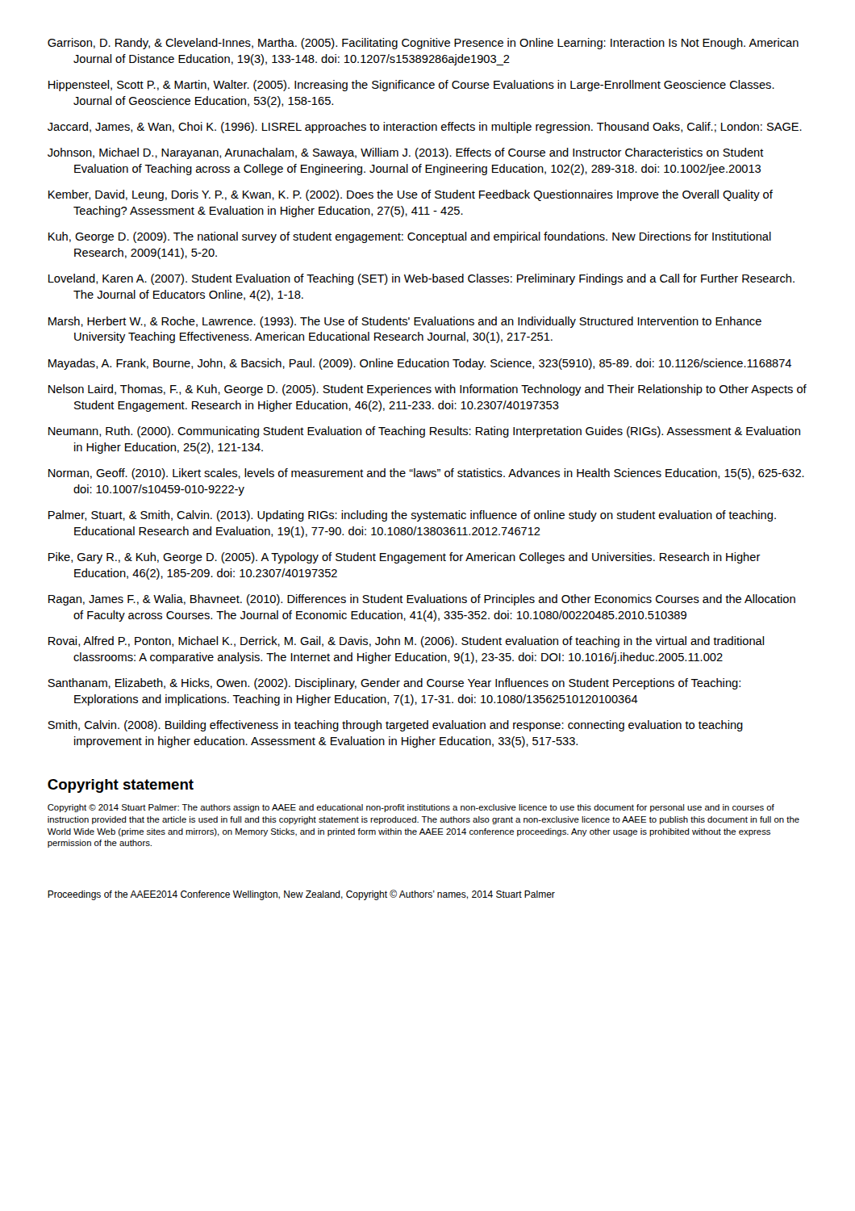Garrison, D. Randy, & Cleveland-Innes, Martha. (2005). Facilitating Cognitive Presence in Online Learning: Interaction Is Not Enough. American Journal of Distance Education, 19(3), 133-148. doi: 10.1207/s15389286ajde1903_2
Hippensteel, Scott P., & Martin, Walter. (2005). Increasing the Significance of Course Evaluations in Large-Enrollment Geoscience Classes. Journal of Geoscience Education, 53(2), 158-165.
Jaccard, James, & Wan, Choi K. (1996). LISREL approaches to interaction effects in multiple regression. Thousand Oaks, Calif.; London: SAGE.
Johnson, Michael D., Narayanan, Arunachalam, & Sawaya, William J. (2013). Effects of Course and Instructor Characteristics on Student Evaluation of Teaching across a College of Engineering. Journal of Engineering Education, 102(2), 289-318. doi: 10.1002/jee.20013
Kember, David, Leung, Doris Y. P., & Kwan, K. P. (2002). Does the Use of Student Feedback Questionnaires Improve the Overall Quality of Teaching? Assessment & Evaluation in Higher Education, 27(5), 411 - 425.
Kuh, George D. (2009). The national survey of student engagement: Conceptual and empirical foundations. New Directions for Institutional Research, 2009(141), 5-20.
Loveland, Karen A. (2007). Student Evaluation of Teaching (SET) in Web-based Classes: Preliminary Findings and a Call for Further Research. The Journal of Educators Online, 4(2), 1-18.
Marsh, Herbert W., & Roche, Lawrence. (1993). The Use of Students' Evaluations and an Individually Structured Intervention to Enhance University Teaching Effectiveness. American Educational Research Journal, 30(1), 217-251.
Mayadas, A. Frank, Bourne, John, & Bacsich, Paul. (2009). Online Education Today. Science, 323(5910), 85-89. doi: 10.1126/science.1168874
Nelson Laird, Thomas, F., & Kuh, George D. (2005). Student Experiences with Information Technology and Their Relationship to Other Aspects of Student Engagement. Research in Higher Education, 46(2), 211-233. doi: 10.2307/40197353
Neumann, Ruth. (2000). Communicating Student Evaluation of Teaching Results: Rating Interpretation Guides (RIGs). Assessment & Evaluation in Higher Education, 25(2), 121-134.
Norman, Geoff. (2010). Likert scales, levels of measurement and the “laws” of statistics. Advances in Health Sciences Education, 15(5), 625-632. doi: 10.1007/s10459-010-9222-y
Palmer, Stuart, & Smith, Calvin. (2013). Updating RIGs: including the systematic influence of online study on student evaluation of teaching. Educational Research and Evaluation, 19(1), 77-90. doi: 10.1080/13803611.2012.746712
Pike, Gary R., & Kuh, George D. (2005). A Typology of Student Engagement for American Colleges and Universities. Research in Higher Education, 46(2), 185-209. doi: 10.2307/40197352
Ragan, James F., & Walia, Bhavneet. (2010). Differences in Student Evaluations of Principles and Other Economics Courses and the Allocation of Faculty across Courses. The Journal of Economic Education, 41(4), 335-352. doi: 10.1080/00220485.2010.510389
Rovai, Alfred P., Ponton, Michael K., Derrick, M. Gail, & Davis, John M. (2006). Student evaluation of teaching in the virtual and traditional classrooms: A comparative analysis. The Internet and Higher Education, 9(1), 23-35. doi: DOI: 10.1016/j.iheduc.2005.11.002
Santhanam, Elizabeth, & Hicks, Owen. (2002). Disciplinary, Gender and Course Year Influences on Student Perceptions of Teaching: Explorations and implications. Teaching in Higher Education, 7(1), 17-31. doi: 10.1080/13562510120100364
Smith, Calvin. (2008). Building effectiveness in teaching through targeted evaluation and response: connecting evaluation to teaching improvement in higher education. Assessment & Evaluation in Higher Education, 33(5), 517-533.
Copyright statement
Copyright © 2014 Stuart Palmer: The authors assign to AAEE and educational non-profit institutions a non-exclusive licence to use this document for personal use and in courses of instruction provided that the article is used in full and this copyright statement is reproduced. The authors also grant a non-exclusive licence to AAEE to publish this document in full on the World Wide Web (prime sites and mirrors), on Memory Sticks, and in printed form within the AAEE 2014 conference proceedings. Any other usage is prohibited without the express permission of the authors.
Proceedings of the AAEE2014 Conference Wellington, New Zealand, Copyright © Authors’ names, 2014 Stuart Palmer